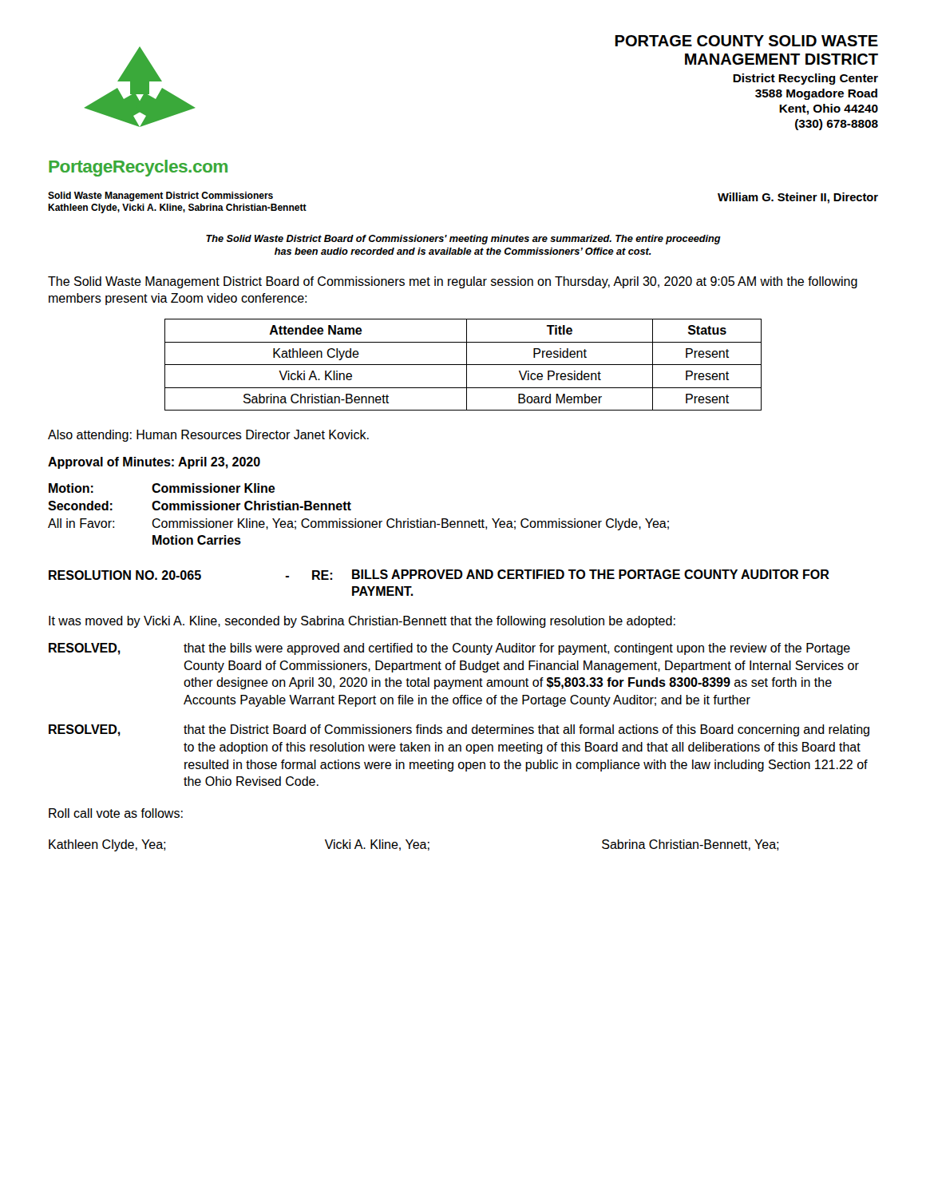PCSWMD
PortageRecycles.com
PORTAGE COUNTY SOLID WASTE
MANAGEMENT DISTRICT
District Recycling Center
3588 Mogadore Road
Kent, Ohio 44240
(330) 678-8808
Solid Waste Management District Commissioners
Kathleen Clyde, Vicki A. Kline, Sabrina Christian-Bennett
William G. Steiner II, Director
The Solid Waste District Board of Commissioners' meeting minutes are summarized. The entire proceeding
has been audio recorded and is available at the Commissioners’ Office at cost.
The Solid Waste Management District Board of Commissioners met in regular session on Thursday, April 30, 2020 at 9:05 AM with the following members present via Zoom video conference:
| Attendee Name | Title | Status |
| --- | --- | --- |
| Kathleen Clyde | President | Present |
| Vicki A. Kline | Vice President | Present |
| Sabrina Christian-Bennett | Board Member | Present |
Also attending: Human Resources Director Janet Kovick.
Approval of Minutes: April 23, 2020
Motion:
Commissioner Kline
Seconded:
Commissioner Christian-Bennett
All in Favor:
Commissioner Kline, Yea; Commissioner Christian-Bennett, Yea; Commissioner Clyde, Yea;
Motion Carries
RESOLUTION NO. 20-065
-
RE:
BILLS APPROVED AND CERTIFIED TO THE PORTAGE COUNTY AUDITOR FOR PAYMENT.
It was moved by Vicki A. Kline, seconded by Sabrina Christian-Bennett that the following resolution be adopted:
RESOLVED,
that the bills were approved and certified to the County Auditor for payment, contingent upon the review of the Portage County Board of Commissioners, Department of Budget and Financial Management, Department of Internal Services or other designee on April 30, 2020 in the total payment amount of $5,803.33 for Funds 8300-8399 as set forth in the Accounts Payable Warrant Report on file in the office of the Portage County Auditor; and be it further
RESOLVED,
that the District Board of Commissioners finds and determines that all formal actions of this Board concerning and relating to the adoption of this resolution were taken in an open meeting of this Board and that all deliberations of this Board that resulted in those formal actions were in meeting open to the public in compliance with the law including Section 121.22 of the Ohio Revised Code.
Roll call vote as follows:
Kathleen Clyde, Yea;
Vicki A. Kline, Yea;
Sabrina Christian-Bennett, Yea;